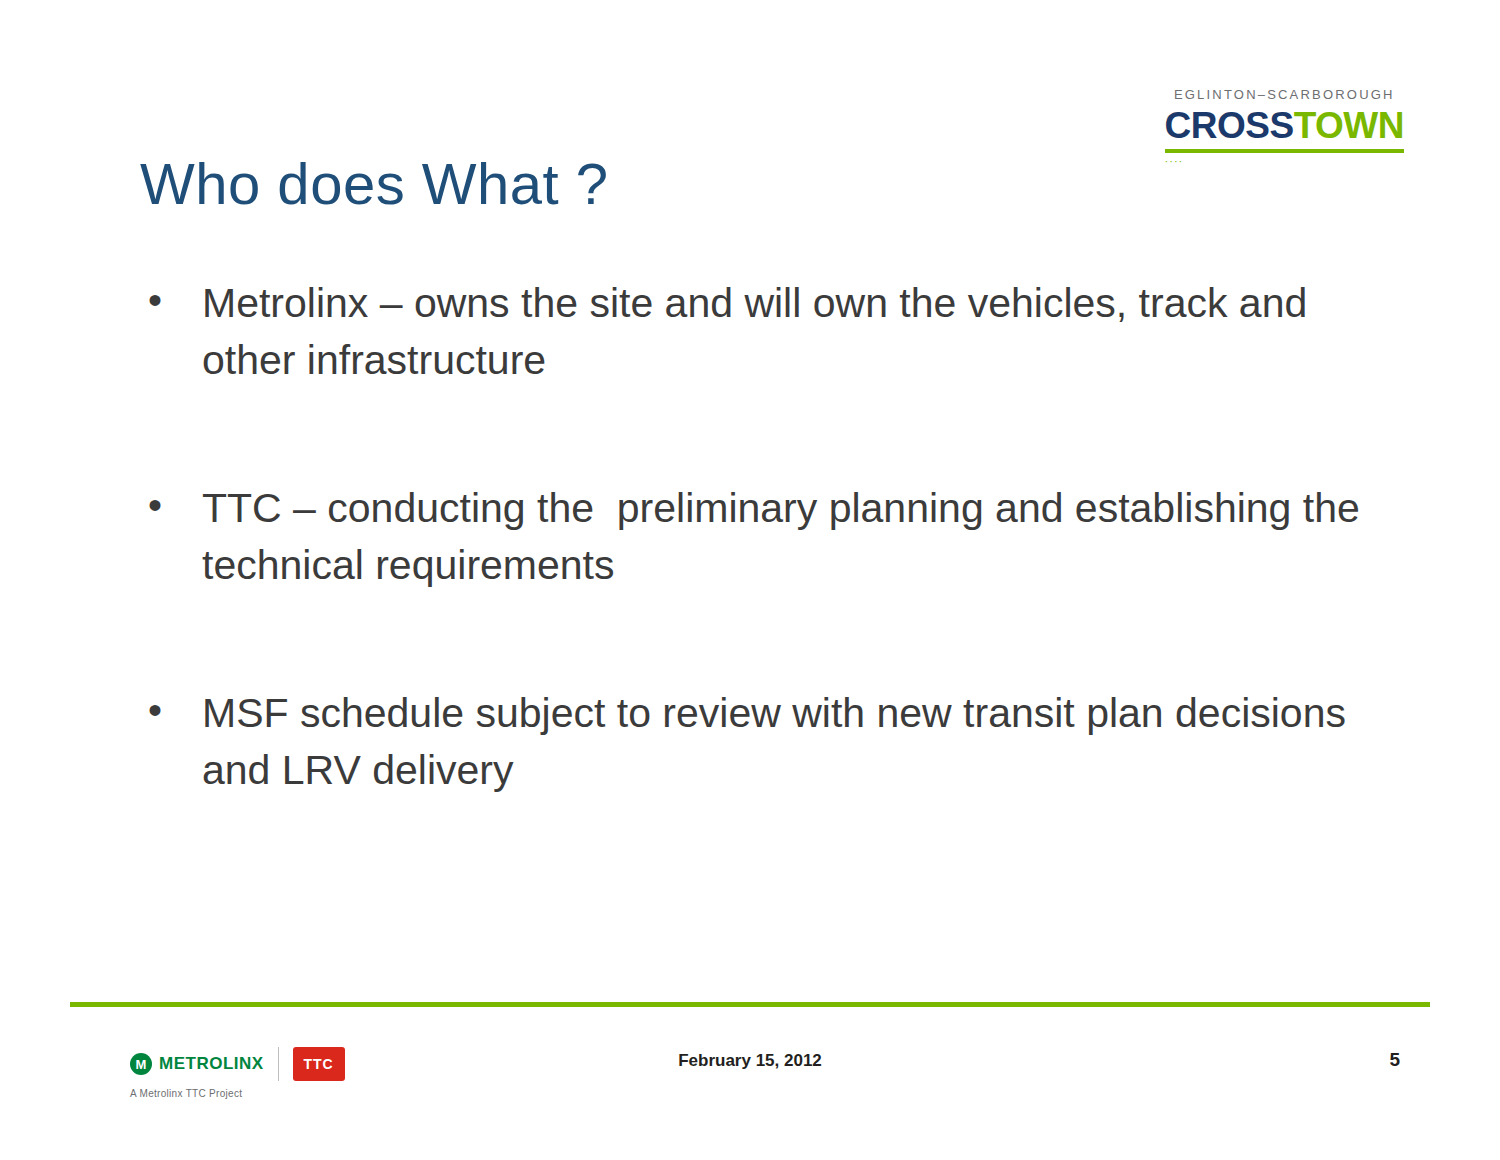EGLINTON–SCARBOROUGH
CROSS TOWN
····
Who does What ?
Metrolinx – owns the site and will own the vehicles, track and other infrastructure
TTC – conducting the preliminary planning and establishing the technical requirements
MSF schedule subject to review with new transit plan decisions and LRV delivery
M METROLINX
A Metrolinx TTC Project
February 15, 2012
5